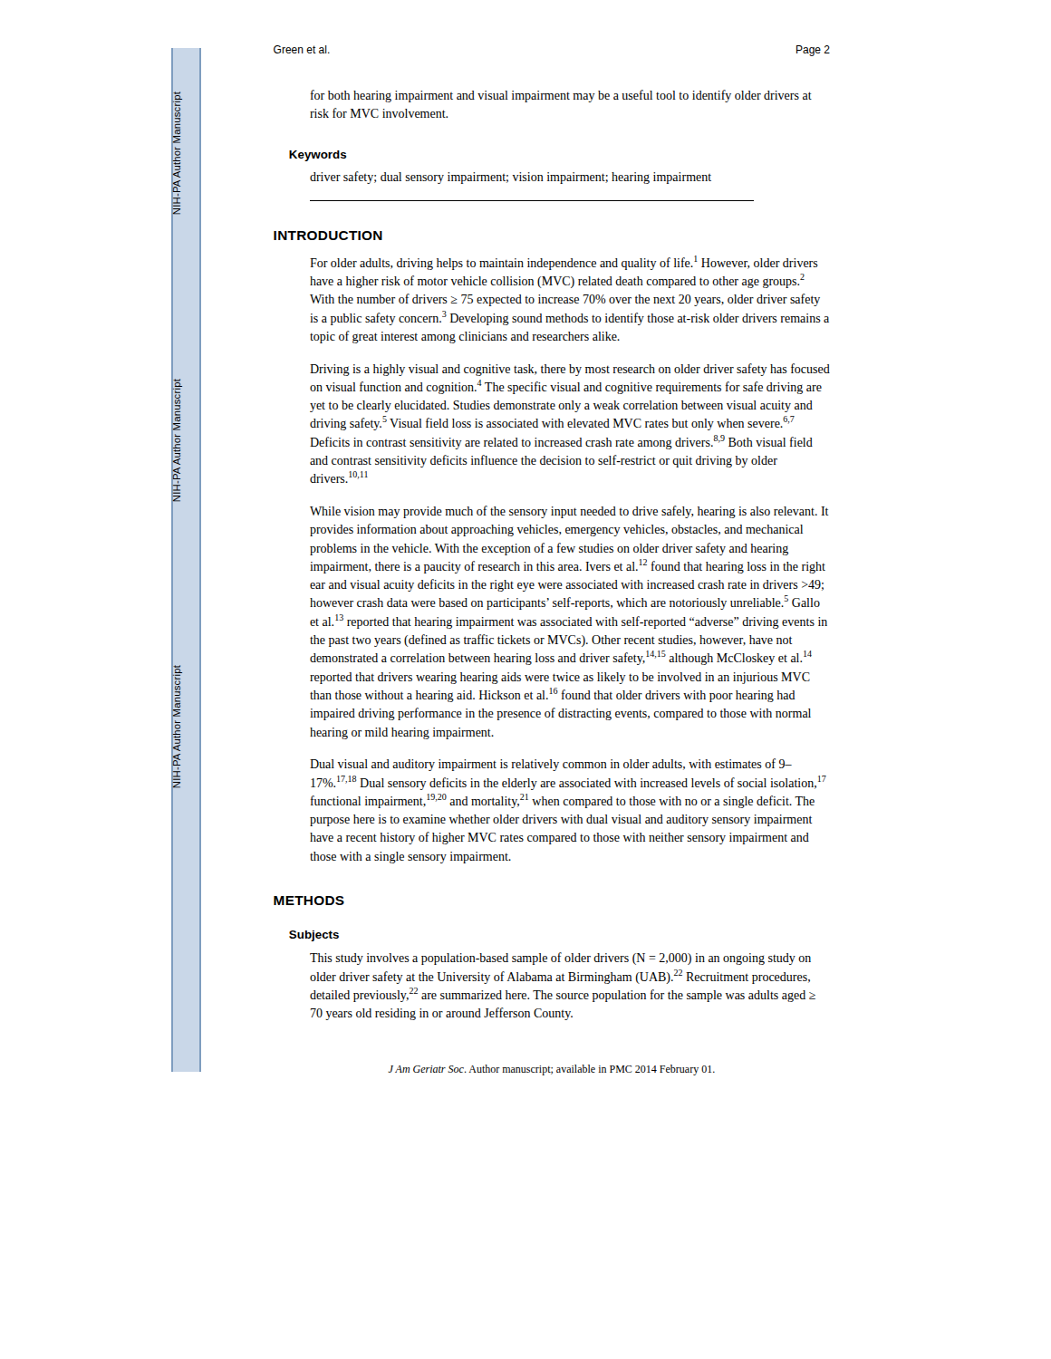NIH-PA Author Manuscript
NIH-PA Author Manuscript
NIH-PA Author Manuscript
Green et al.
Page 2
for both hearing impairment and visual impairment may be a useful tool to identify older drivers at risk for MVC involvement.
Keywords
driver safety; dual sensory impairment; vision impairment; hearing impairment
INTRODUCTION
For older adults, driving helps to maintain independence and quality of life.1 However, older drivers have a higher risk of motor vehicle collision (MVC) related death compared to other age groups.2 With the number of drivers ≥ 75 expected to increase 70% over the next 20 years, older driver safety is a public safety concern.3 Developing sound methods to identify those at-risk older drivers remains a topic of great interest among clinicians and researchers alike.
Driving is a highly visual and cognitive task, there by most research on older driver safety has focused on visual function and cognition.4 The specific visual and cognitive requirements for safe driving are yet to be clearly elucidated. Studies demonstrate only a weak correlation between visual acuity and driving safety.5 Visual field loss is associated with elevated MVC rates but only when severe.6,7 Deficits in contrast sensitivity are related to increased crash rate among drivers.8,9 Both visual field and contrast sensitivity deficits influence the decision to self-restrict or quit driving by older drivers.10,11
While vision may provide much of the sensory input needed to drive safely, hearing is also relevant. It provides information about approaching vehicles, emergency vehicles, obstacles, and mechanical problems in the vehicle. With the exception of a few studies on older driver safety and hearing impairment, there is a paucity of research in this area. Ivers et al.12 found that hearing loss in the right ear and visual acuity deficits in the right eye were associated with increased crash rate in drivers >49; however crash data were based on participants’ self-reports, which are notoriously unreliable.5 Gallo et al.13 reported that hearing impairment was associated with self-reported “adverse” driving events in the past two years (defined as traffic tickets or MVCs). Other recent studies, however, have not demonstrated a correlation between hearing loss and driver safety,14,15 although McCloskey et al.14 reported that drivers wearing hearing aids were twice as likely to be involved in an injurious MVC than those without a hearing aid. Hickson et al.16 found that older drivers with poor hearing had impaired driving performance in the presence of distracting events, compared to those with normal hearing or mild hearing impairment.
Dual visual and auditory impairment is relatively common in older adults, with estimates of 9–17%.17,18 Dual sensory deficits in the elderly are associated with increased levels of social isolation,17 functional impairment,19,20 and mortality,21 when compared to those with no or a single deficit. The purpose here is to examine whether older drivers with dual visual and auditory sensory impairment have a recent history of higher MVC rates compared to those with neither sensory impairment and those with a single sensory impairment.
METHODS
Subjects
This study involves a population-based sample of older drivers (N = 2,000) in an ongoing study on older driver safety at the University of Alabama at Birmingham (UAB).22 Recruitment procedures, detailed previously,22 are summarized here. The source population for the sample was adults aged ≥ 70 years old residing in or around Jefferson County.
J Am Geriatr Soc. Author manuscript; available in PMC 2014 February 01.